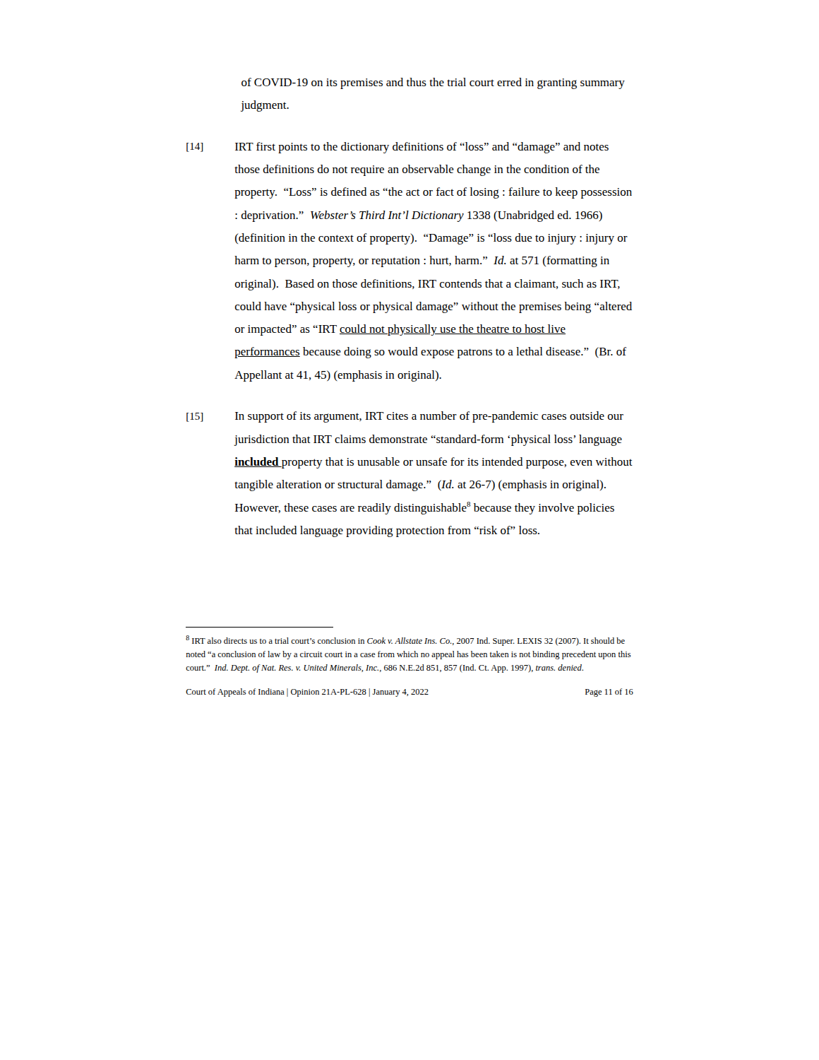of COVID-19 on its premises and thus the trial court erred in granting summary judgment.
[14]
IRT first points to the dictionary definitions of “loss” and “damage” and notes those definitions do not require an observable change in the condition of the property. “Loss” is defined as “the act or fact of losing : failure to keep possession : deprivation.” Webster’s Third Int’l Dictionary 1338 (Unabridged ed. 1966) (definition in the context of property). “Damage” is “loss due to injury : injury or harm to person, property, or reputation : hurt, harm.” Id. at 571 (formatting in original). Based on those definitions, IRT contends that a claimant, such as IRT, could have “physical loss or physical damage” without the premises being “altered or impacted” as “IRT could not physically use the theatre to host live performances because doing so would expose patrons to a lethal disease.” (Br. of Appellant at 41, 45) (emphasis in original).
[15]
In support of its argument, IRT cites a number of pre-pandemic cases outside our jurisdiction that IRT claims demonstrate “standard-form ‘physical loss’ language included property that is unusable or unsafe for its intended purpose, even without tangible alteration or structural damage.” (Id. at 26-7) (emphasis in original). However, these cases are readily distinguishable8 because they involve policies that included language providing protection from “risk of” loss.
8 IRT also directs us to a trial court’s conclusion in Cook v. Allstate Ins. Co., 2007 Ind. Super. LEXIS 32 (2007). It should be noted “a conclusion of law by a circuit court in a case from which no appeal has been taken is not binding precedent upon this court.” Ind. Dept. of Nat. Res. v. United Minerals, Inc., 686 N.E.2d 851, 857 (Ind. Ct. App. 1997), trans. denied.
Court of Appeals of Indiana | Opinion 21A-PL-628 | January 4, 2022 Page 11 of 16